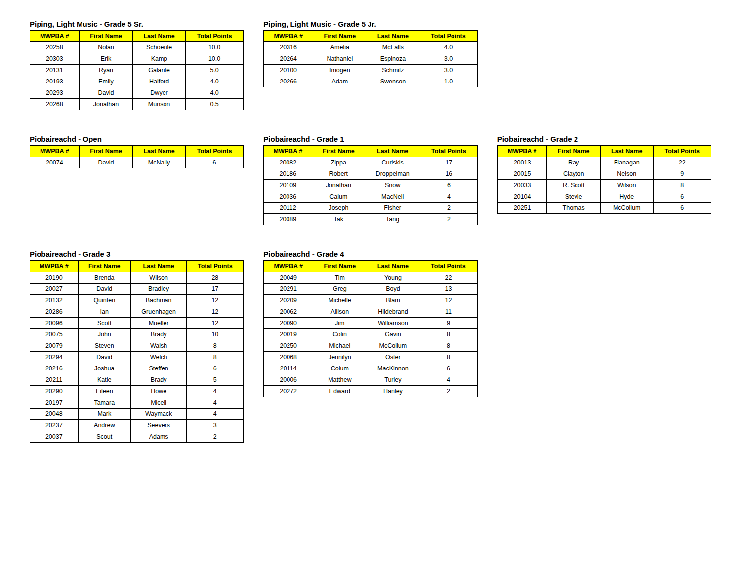Piping, Light Music - Grade 5 Sr.
| MWPBA # | First Name | Last Name | Total Points |
| --- | --- | --- | --- |
| 20258 | Nolan | Schoenle | 10.0 |
| 20303 | Erik | Kamp | 10.0 |
| 20131 | Ryan | Galante | 5.0 |
| 20193 | Emily | Halford | 4.0 |
| 20293 | David | Dwyer | 4.0 |
| 20268 | Jonathan | Munson | 0.5 |
Piping, Light Music - Grade 5 Jr.
| MWPBA # | First Name | Last Name | Total Points |
| --- | --- | --- | --- |
| 20316 | Amelia | McFalls | 4.0 |
| 20264 | Nathaniel | Espinoza | 3.0 |
| 20100 | Imogen | Schmitz | 3.0 |
| 20266 | Adam | Swenson | 1.0 |
Piobaireachd - Open
| MWPBA # | First Name | Last Name | Total Points |
| --- | --- | --- | --- |
| 20074 | David | McNally | 6 |
Piobaireachd - Grade 1
| MWPBA # | First Name | Last Name | Total Points |
| --- | --- | --- | --- |
| 20082 | Zippa | Curiskis | 17 |
| 20186 | Robert | Droppelman | 16 |
| 20109 | Jonathan | Snow | 6 |
| 20036 | Calum | MacNeil | 4 |
| 20112 | Joseph | Fisher | 2 |
| 20089 | Tak | Tang | 2 |
Piobaireachd - Grade 2
| MWPBA # | First Name | Last Name | Total Points |
| --- | --- | --- | --- |
| 20013 | Ray | Flanagan | 22 |
| 20015 | Clayton | Nelson | 9 |
| 20033 | R. Scott | Wilson | 8 |
| 20104 | Stevie | Hyde | 6 |
| 20251 | Thomas | McCollum | 6 |
Piobaireachd - Grade 3
| MWPBA # | First Name | Last Name | Total Points |
| --- | --- | --- | --- |
| 20190 | Brenda | Wilson | 28 |
| 20027 | David | Bradley | 17 |
| 20132 | Quinten | Bachman | 12 |
| 20286 | Ian | Gruenhagen | 12 |
| 20096 | Scott | Mueller | 12 |
| 20075 | John | Brady | 10 |
| 20079 | Steven | Walsh | 8 |
| 20294 | David | Welch | 8 |
| 20216 | Joshua | Steffen | 6 |
| 20211 | Katie | Brady | 5 |
| 20290 | Eileen | Howe | 4 |
| 20197 | Tamara | Miceli | 4 |
| 20048 | Mark | Waymack | 4 |
| 20237 | Andrew | Seevers | 3 |
| 20037 | Scout | Adams | 2 |
Piobaireachd - Grade 4
| MWPBA # | First Name | Last Name | Total Points |
| --- | --- | --- | --- |
| 20049 | Tim | Young | 22 |
| 20291 | Greg | Boyd | 13 |
| 20209 | Michelle | Blam | 12 |
| 20062 | Allison | Hildebrand | 11 |
| 20090 | Jim | Williamson | 9 |
| 20019 | Colin | Gavin | 8 |
| 20250 | Michael | McCollum | 8 |
| 20068 | Jennilyn | Oster | 8 |
| 20114 | Colum | MacKinnon | 6 |
| 20006 | Matthew | Turley | 4 |
| 20272 | Edward | Hanley | 2 |